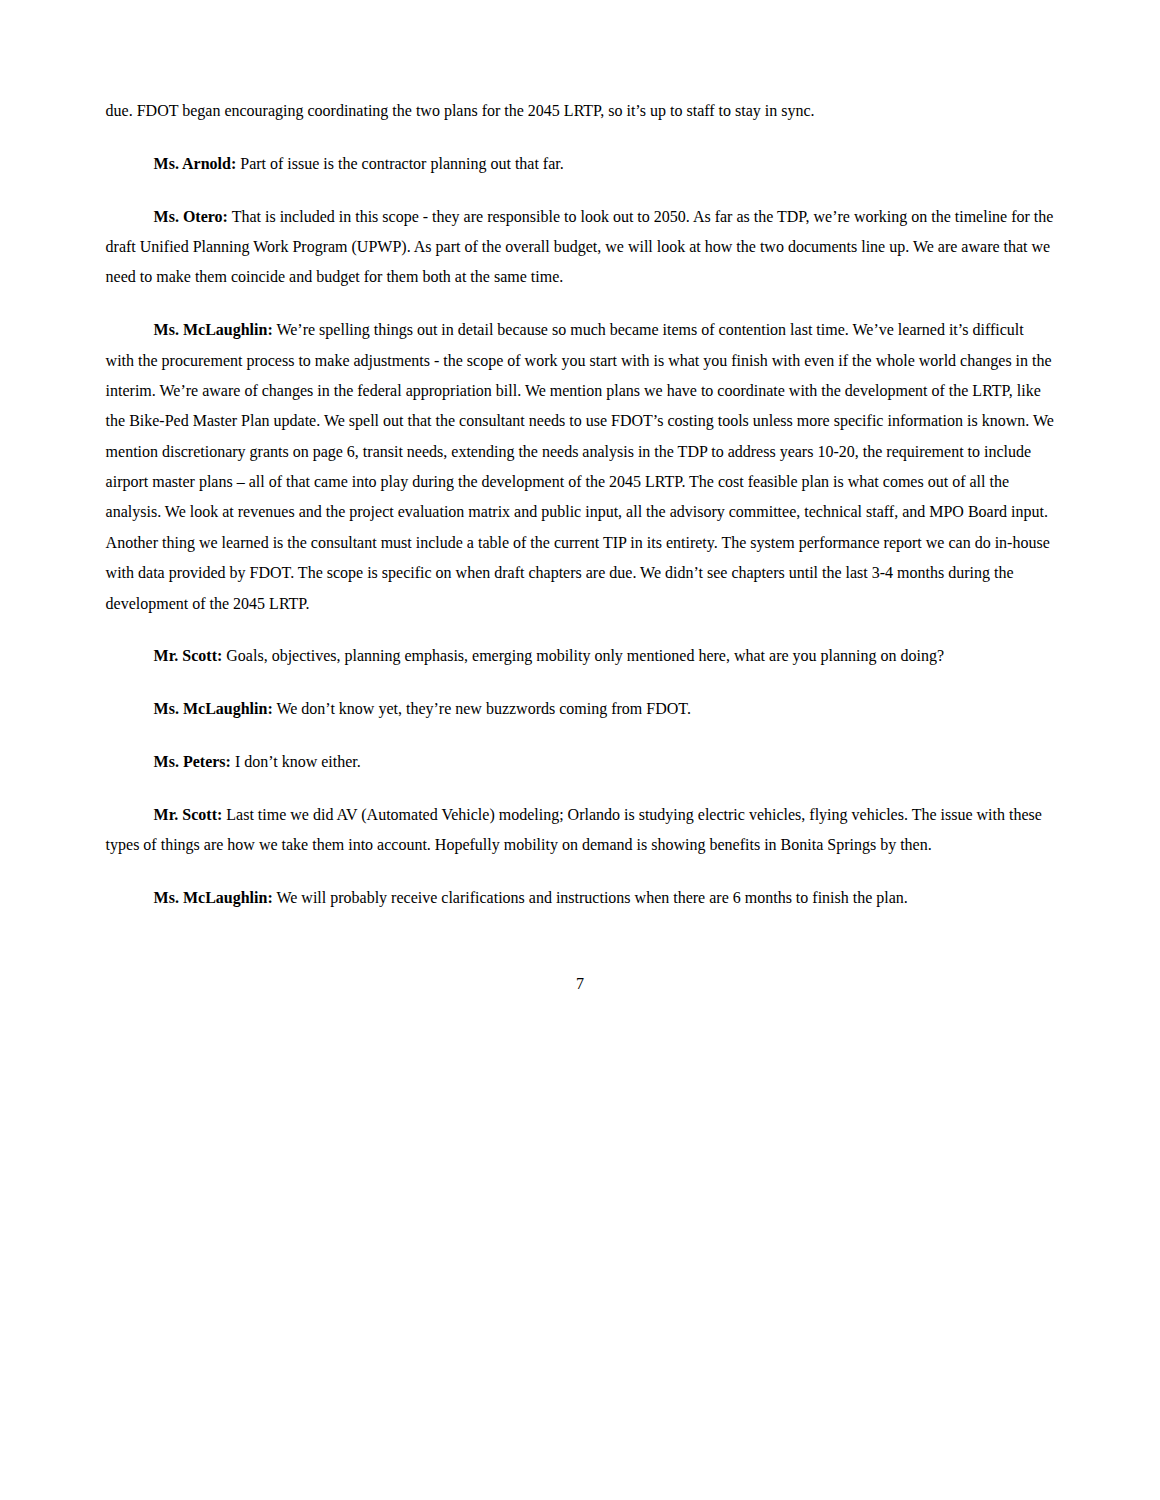due. FDOT began encouraging coordinating the two plans for the 2045 LRTP, so it’s up to staff to stay in sync.
Ms. Arnold: Part of issue is the contractor planning out that far.
Ms. Otero: That is included in this scope - they are responsible to look out to 2050. As far as the TDP, we’re working on the timeline for the draft Unified Planning Work Program (UPWP). As part of the overall budget, we will look at how the two documents line up. We are aware that we need to make them coincide and budget for them both at the same time.
Ms. McLaughlin: We’re spelling things out in detail because so much became items of contention last time. We’ve learned it’s difficult with the procurement process to make adjustments - the scope of work you start with is what you finish with even if the whole world changes in the interim. We’re aware of changes in the federal appropriation bill. We mention plans we have to coordinate with the development of the LRTP, like the Bike-Ped Master Plan update. We spell out that the consultant needs to use FDOT’s costing tools unless more specific information is known. We mention discretionary grants on page 6, transit needs, extending the needs analysis in the TDP to address years 10-20, the requirement to include airport master plans – all of that came into play during the development of the 2045 LRTP. The cost feasible plan is what comes out of all the analysis. We look at revenues and the project evaluation matrix and public input, all the advisory committee, technical staff, and MPO Board input. Another thing we learned is the consultant must include a table of the current TIP in its entirety. The system performance report we can do in-house with data provided by FDOT. The scope is specific on when draft chapters are due. We didn’t see chapters until the last 3-4 months during the development of the 2045 LRTP.
Mr. Scott: Goals, objectives, planning emphasis, emerging mobility only mentioned here, what are you planning on doing?
Ms. McLaughlin: We don’t know yet, they’re new buzzwords coming from FDOT.
Ms. Peters: I don’t know either.
Mr. Scott: Last time we did AV (Automated Vehicle) modeling; Orlando is studying electric vehicles, flying vehicles. The issue with these types of things are how we take them into account. Hopefully mobility on demand is showing benefits in Bonita Springs by then.
Ms. McLaughlin: We will probably receive clarifications and instructions when there are 6 months to finish the plan.
7